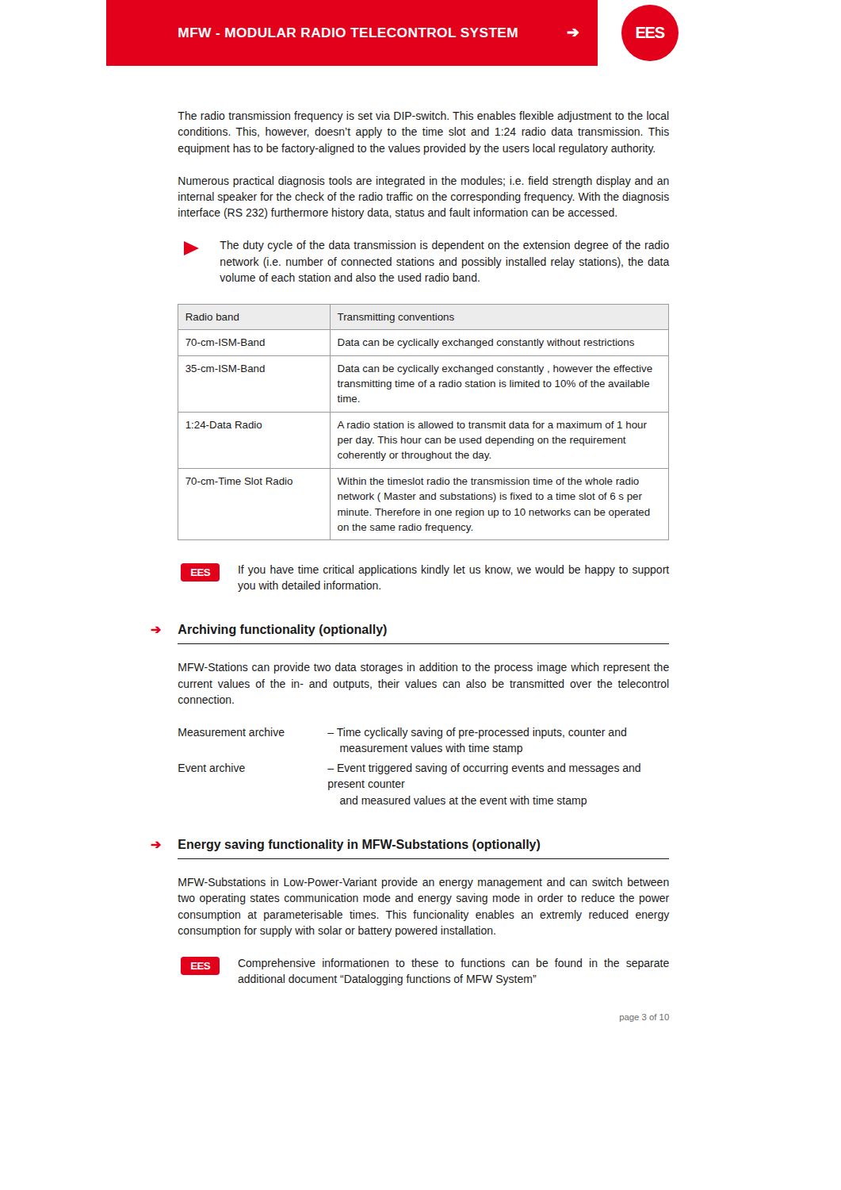MFW - Modular Radio Telecontrol System
➔
EES
The radio transmission frequency is set via DIP-switch. This enables flexible adjustment to the local conditions. This, however, doesn’t apply to the time slot and 1:24 radio data transmission. This equipment has to be factory-aligned to the values provided by the users local regulatory authority.
Numerous practical diagnosis tools are integrated in the modules; i.e. field strength display and an internal speaker for the check of the radio traffic on the corresponding frequency. With the diagnosis interface (RS 232) furthermore history data, status and fault information can be accessed.
The duty cycle of the data transmission is dependent on the extension degree of the radio network (i.e. number of connected stations and possibly installed relay stations), the data volume of each station and also the used radio band.
| Radio band | Transmitting conventions |
| --- | --- |
| 70-cm-ISM-Band | Data can be cyclically exchanged constantly without restrictions |
| 35-cm-ISM-Band | Data can be cyclically exchanged constantly , however the effective transmitting time of a radio station is limited to 10% of the available time. |
| 1:24-Data Radio | A radio station is allowed to transmit data for a maximum of 1 hour per day. This hour can be used depending on the requirement coherently or throughout the day. |
| 70-cm-Time Slot Radio | Within the timeslot radio the transmission time of the whole radio network ( Master and substations) is fixed to a time slot of 6 s per minute. Therefore in one region up to 10 networks can be operated on the same radio frequency. |
EES
If you have time critical applications kindly let us know, we would be happy to support you with detailed information.
➔Archiving functionality (optionally)
MFW-Stations can provide two data storages in addition to the process image which represent the current values of the in- and outputs, their values can also be transmitted over the telecontrol connection.
Measurement archive
– Time cyclically saving of pre-processed inputs, counter andmeasurement values with time stamp
Event archive
– Event triggered saving of occurring events and messages and present counterand measured values at the event with time stamp
➔Energy saving functionality in MFW-Substations (optionally)
MFW-Substations in Low-Power-Variant provide an energy management and can switch between two operating states communication mode and energy saving mode in order to reduce the power consumption at parameterisable times. This funcionality enables an extremly reduced energy consumption for supply with solar or battery powered installation.
EES
Comprehensive informationen to these to functions can be found in the separate additional document “Datalogging functions of MFW System”
page 3 of 10